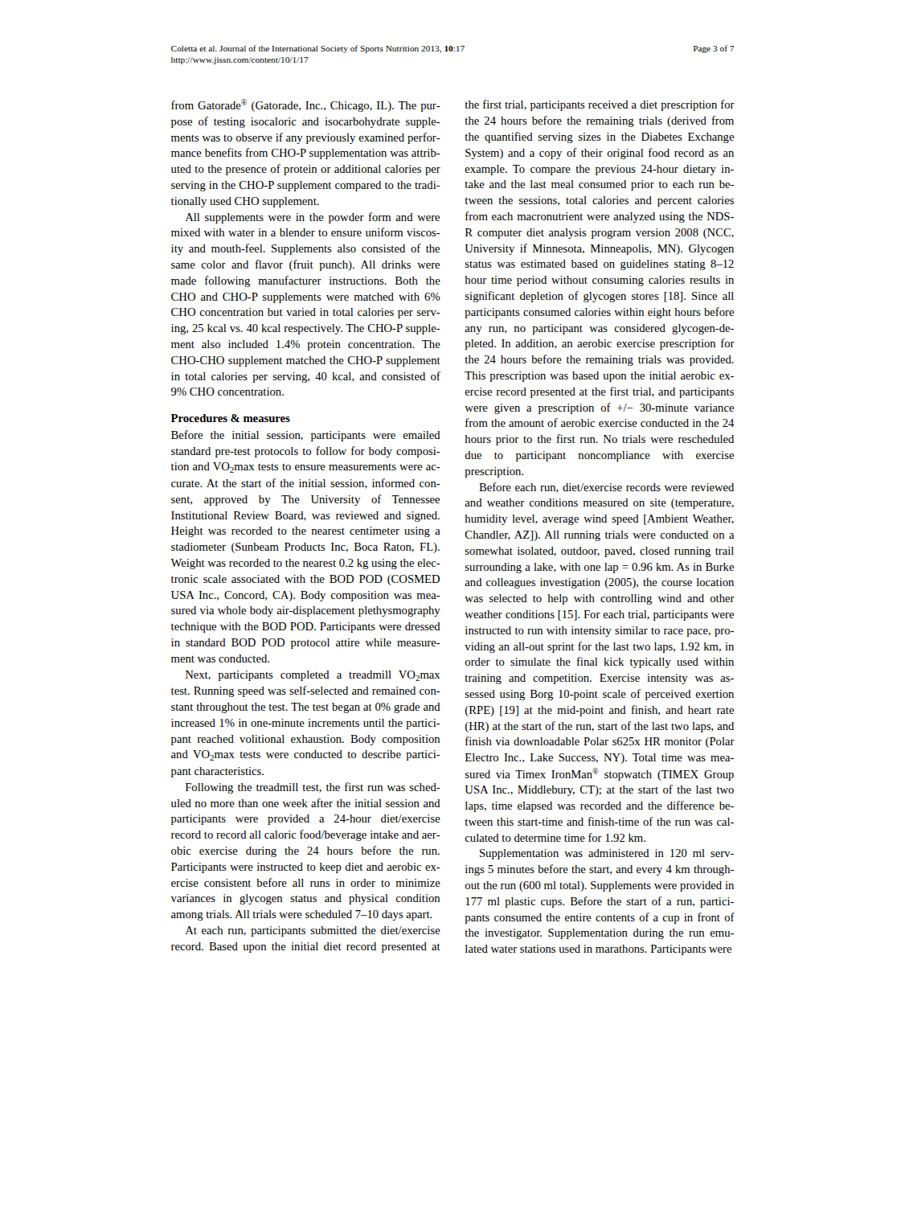Coletta et al. Journal of the International Society of Sports Nutrition 2013, 10:17
http://www.jissn.com/content/10/1/17
Page 3 of 7
from Gatorade® (Gatorade, Inc., Chicago, IL). The purpose of testing isocaloric and isocarbohydrate supplements was to observe if any previously examined performance benefits from CHO-P supplementation was attributed to the presence of protein or additional calories per serving in the CHO-P supplement compared to the traditionally used CHO supplement.
All supplements were in the powder form and were mixed with water in a blender to ensure uniform viscosity and mouth-feel. Supplements also consisted of the same color and flavor (fruit punch). All drinks were made following manufacturer instructions. Both the CHO and CHO-P supplements were matched with 6% CHO concentration but varied in total calories per serving, 25 kcal vs. 40 kcal respectively. The CHO-P supplement also included 1.4% protein concentration. The CHO-CHO supplement matched the CHO-P supplement in total calories per serving, 40 kcal, and consisted of 9% CHO concentration.
Procedures & measures
Before the initial session, participants were emailed standard pre-test protocols to follow for body composition and VO2max tests to ensure measurements were accurate. At the start of the initial session, informed consent, approved by The University of Tennessee Institutional Review Board, was reviewed and signed. Height was recorded to the nearest centimeter using a stadiometer (Sunbeam Products Inc, Boca Raton, FL). Weight was recorded to the nearest 0.2 kg using the electronic scale associated with the BOD POD (COSMED USA Inc., Concord, CA). Body composition was measured via whole body air-displacement plethysmography technique with the BOD POD. Participants were dressed in standard BOD POD protocol attire while measurement was conducted.
Next, participants completed a treadmill VO2max test. Running speed was self-selected and remained constant throughout the test. The test began at 0% grade and increased 1% in one-minute increments until the participant reached volitional exhaustion. Body composition and VO2max tests were conducted to describe participant characteristics.
Following the treadmill test, the first run was scheduled no more than one week after the initial session and participants were provided a 24-hour diet/exercise record to record all caloric food/beverage intake and aerobic exercise during the 24 hours before the run. Participants were instructed to keep diet and aerobic exercise consistent before all runs in order to minimize variances in glycogen status and physical condition among trials. All trials were scheduled 7–10 days apart.
At each run, participants submitted the diet/exercise record. Based upon the initial diet record presented at the first trial, participants received a diet prescription for the 24 hours before the remaining trials (derived from the quantified serving sizes in the Diabetes Exchange System) and a copy of their original food record as an example. To compare the previous 24-hour dietary intake and the last meal consumed prior to each run between the sessions, total calories and percent calories from each macronutrient were analyzed using the NDS-R computer diet analysis program version 2008 (NCC, University if Minnesota, Minneapolis, MN). Glycogen status was estimated based on guidelines stating 8–12 hour time period without consuming calories results in significant depletion of glycogen stores [18]. Since all participants consumed calories within eight hours before any run, no participant was considered glycogen-depleted. In addition, an aerobic exercise prescription for the 24 hours before the remaining trials was provided. This prescription was based upon the initial aerobic exercise record presented at the first trial, and participants were given a prescription of +/− 30-minute variance from the amount of aerobic exercise conducted in the 24 hours prior to the first run. No trials were rescheduled due to participant noncompliance with exercise prescription.
Before each run, diet/exercise records were reviewed and weather conditions measured on site (temperature, humidity level, average wind speed [Ambient Weather, Chandler, AZ]). All running trials were conducted on a somewhat isolated, outdoor, paved, closed running trail surrounding a lake, with one lap = 0.96 km. As in Burke and colleagues investigation (2005), the course location was selected to help with controlling wind and other weather conditions [15]. For each trial, participants were instructed to run with intensity similar to race pace, providing an all-out sprint for the last two laps, 1.92 km, in order to simulate the final kick typically used within training and competition. Exercise intensity was assessed using Borg 10-point scale of perceived exertion (RPE) [19] at the mid-point and finish, and heart rate (HR) at the start of the run, start of the last two laps, and finish via downloadable Polar s625x HR monitor (Polar Electro Inc., Lake Success, NY). Total time was measured via Timex IronMan® stopwatch (TIMEX Group USA Inc., Middlebury, CT); at the start of the last two laps, time elapsed was recorded and the difference between this start-time and finish-time of the run was calculated to determine time for 1.92 km.
Supplementation was administered in 120 ml servings 5 minutes before the start, and every 4 km throughout the run (600 ml total). Supplements were provided in 177 ml plastic cups. Before the start of a run, participants consumed the entire contents of a cup in front of the investigator. Supplementation during the run emulated water stations used in marathons. Participants were